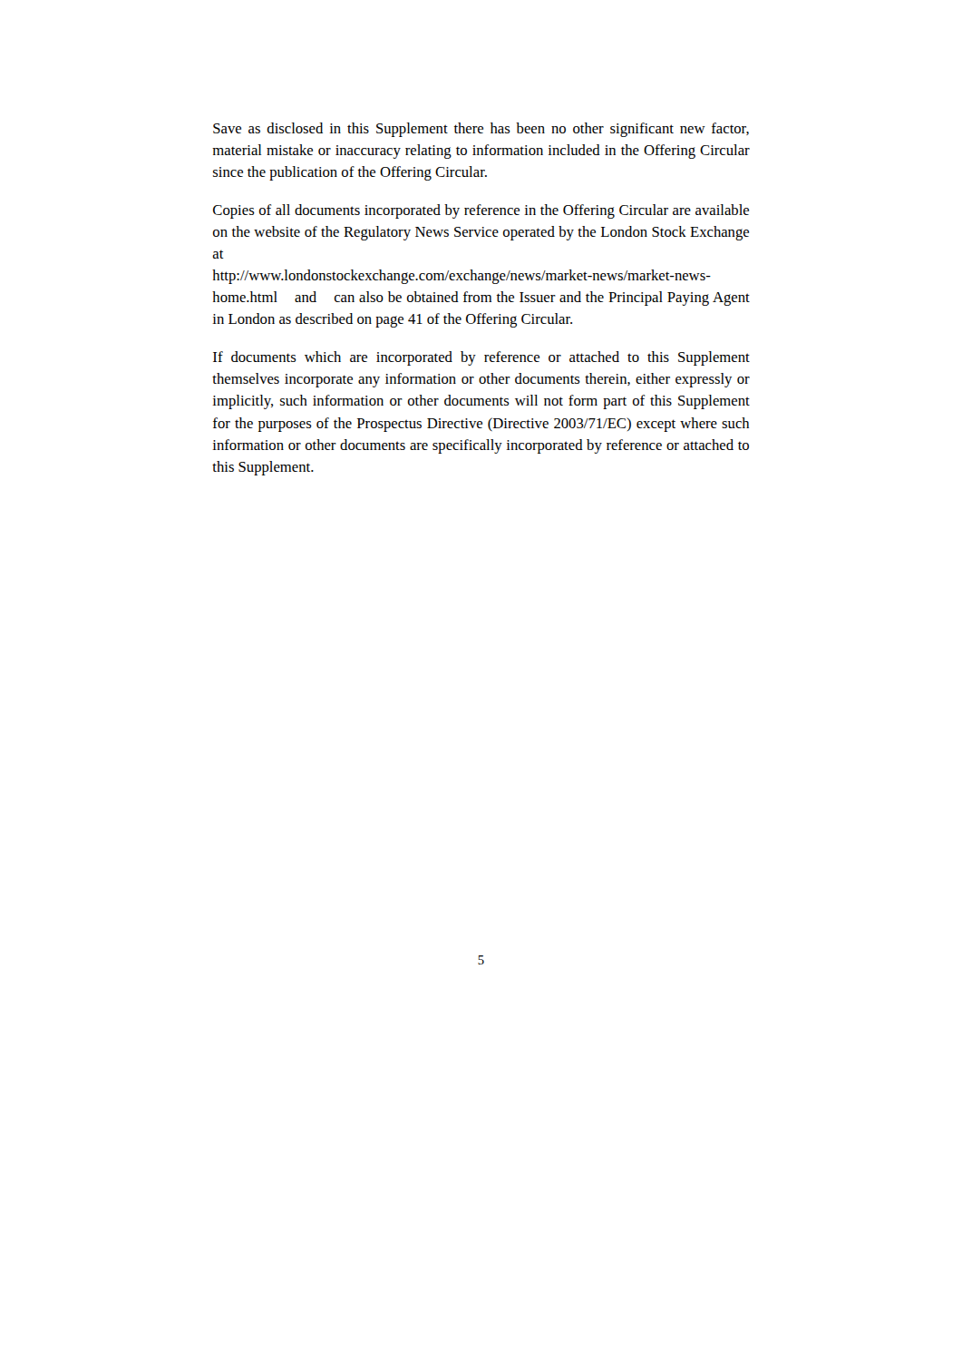Save as disclosed in this Supplement there has been no other significant new factor, material mistake or inaccuracy relating to information included in the Offering Circular since the publication of the Offering Circular.
Copies of all documents incorporated by reference in the Offering Circular are available on the website of the Regulatory News Service operated by the London Stock Exchange at
http://www.londonstockexchange.com/exchange/news/market-news/market-news-home.html and can also be obtained from the Issuer and the Principal Paying Agent in London as described on page 41 of the Offering Circular.
If documents which are incorporated by reference or attached to this Supplement themselves incorporate any information or other documents therein, either expressly or implicitly, such information or other documents will not form part of this Supplement for the purposes of the Prospectus Directive (Directive 2003/71/EC) except where such information or other documents are specifically incorporated by reference or attached to this Supplement.
5